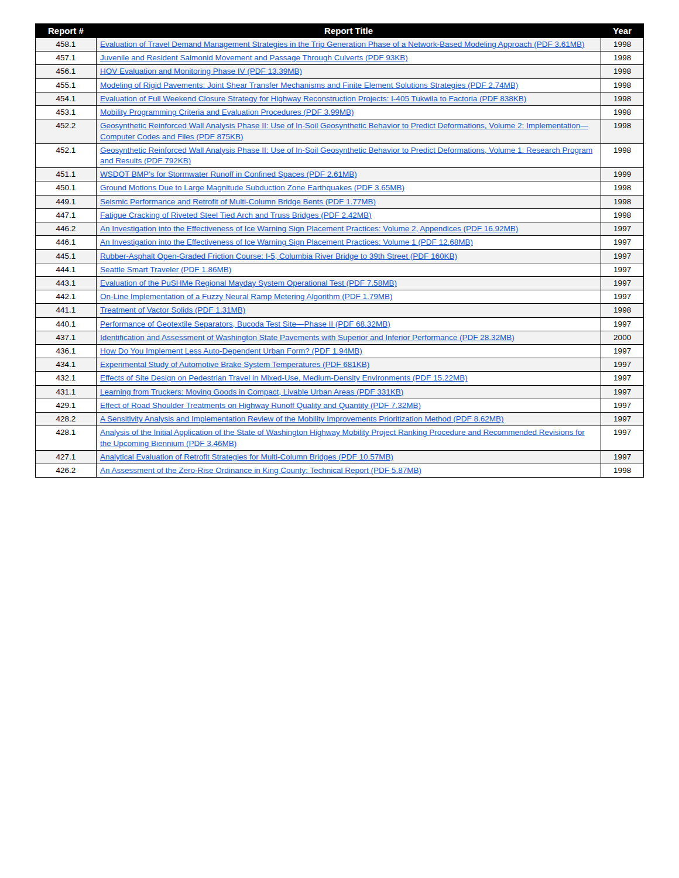| Report # | Report Title | Year |
| --- | --- | --- |
| 458.1 | Evaluation of Travel Demand Management Strategies in the Trip Generation Phase of a Network-Based Modeling Approach (PDF 3.61MB) | 1998 |
| 457.1 | Juvenile and Resident Salmonid Movement and Passage Through Culverts (PDF 93KB) | 1998 |
| 456.1 | HOV Evaluation and Monitoring Phase IV (PDF 13.39MB) | 1998 |
| 455.1 | Modeling of Rigid Pavements: Joint Shear Transfer Mechanisms and Finite Element Solutions Strategies (PDF 2.74MB) | 1998 |
| 454.1 | Evaluation of Full Weekend Closure Strategy for Highway Reconstruction Projects: I-405 Tukwila to Factoria (PDF 838KB) | 1998 |
| 453.1 | Mobility Programming Criteria and Evaluation Procedures (PDF 3.99MB) | 1998 |
| 452.2 | Geosynthetic Reinforced Wall Analysis Phase II: Use of In-Soil Geosynthetic Behavior to Predict Deformations, Volume 2: Implementation—Computer Codes and Files (PDF 875KB) | 1998 |
| 452.1 | Geosynthetic Reinforced Wall Analysis Phase II: Use of In-Soil Geosynthetic Behavior to Predict Deformations, Volume 1: Research Program and Results (PDF 792KB) | 1998 |
| 451.1 | WSDOT BMP’s for Stormwater Runoff in Confined Spaces (PDF 2.61MB) | 1999 |
| 450.1 | Ground Motions Due to Large Magnitude Subduction Zone Earthquakes (PDF 3.65MB) | 1998 |
| 449.1 | Seismic Performance and Retrofit of Multi-Column Bridge Bents (PDF 1.77MB) | 1998 |
| 447.1 | Fatigue Cracking of Riveted Steel Tied Arch and Truss Bridges (PDF 2.42MB) | 1998 |
| 446.2 | An Investigation into the Effectiveness of Ice Warning Sign Placement Practices: Volume 2, Appendices (PDF 16.92MB) | 1997 |
| 446.1 | An Investigation into the Effectiveness of Ice Warning Sign Placement Practices: Volume 1 (PDF 12.68MB) | 1997 |
| 445.1 | Rubber-Asphalt Open-Graded Friction Course: I-5, Columbia River Bridge to 39th Street (PDF 160KB) | 1997 |
| 444.1 | Seattle Smart Traveler (PDF 1.86MB) | 1997 |
| 443.1 | Evaluation of the PuSHMe Regional Mayday System Operational Test (PDF 7.58MB) | 1997 |
| 442.1 | On-Line Implementation of a Fuzzy Neural Ramp Metering Algorithm (PDF 1.79MB) | 1997 |
| 441.1 | Treatment of Vactor Solids (PDF 1.31MB) | 1998 |
| 440.1 | Performance of Geotextile Separators, Bucoda Test Site—Phase II (PDF 68.32MB) | 1997 |
| 437.1 | Identification and Assessment of Washington State Pavements with Superior and Inferior Performance (PDF 28.32MB) | 2000 |
| 436.1 | How Do You Implement Less Auto-Dependent Urban Form? (PDF 1.94MB) | 1997 |
| 434.1 | Experimental Study of Automotive Brake System Temperatures (PDF 681KB) | 1997 |
| 432.1 | Effects of Site Design on Pedestrian Travel in Mixed-Use, Medium-Density Environments (PDF 15.22MB) | 1997 |
| 431.1 | Learning from Truckers: Moving Goods in Compact, Livable Urban Areas (PDF 331KB) | 1997 |
| 429.1 | Effect of Road Shoulder Treatments on Highway Runoff Quality and Quantity (PDF 7.32MB) | 1997 |
| 428.2 | A Sensitivity Analysis and Implementation Review of the Mobility Improvements Prioritization Method (PDF 8.62MB) | 1997 |
| 428.1 | Analysis of the Initial Application of the State of Washington Highway Mobility Project Ranking Procedure and Recommended Revisions for the Upcoming Biennium (PDF 3.46MB) | 1997 |
| 427.1 | Analytical Evaluation of Retrofit Strategies for Multi-Column Bridges (PDF 10.57MB) | 1997 |
| 426.2 | An Assessment of the Zero-Rise Ordinance in King County: Technical Report (PDF 5.87MB) | 1998 |